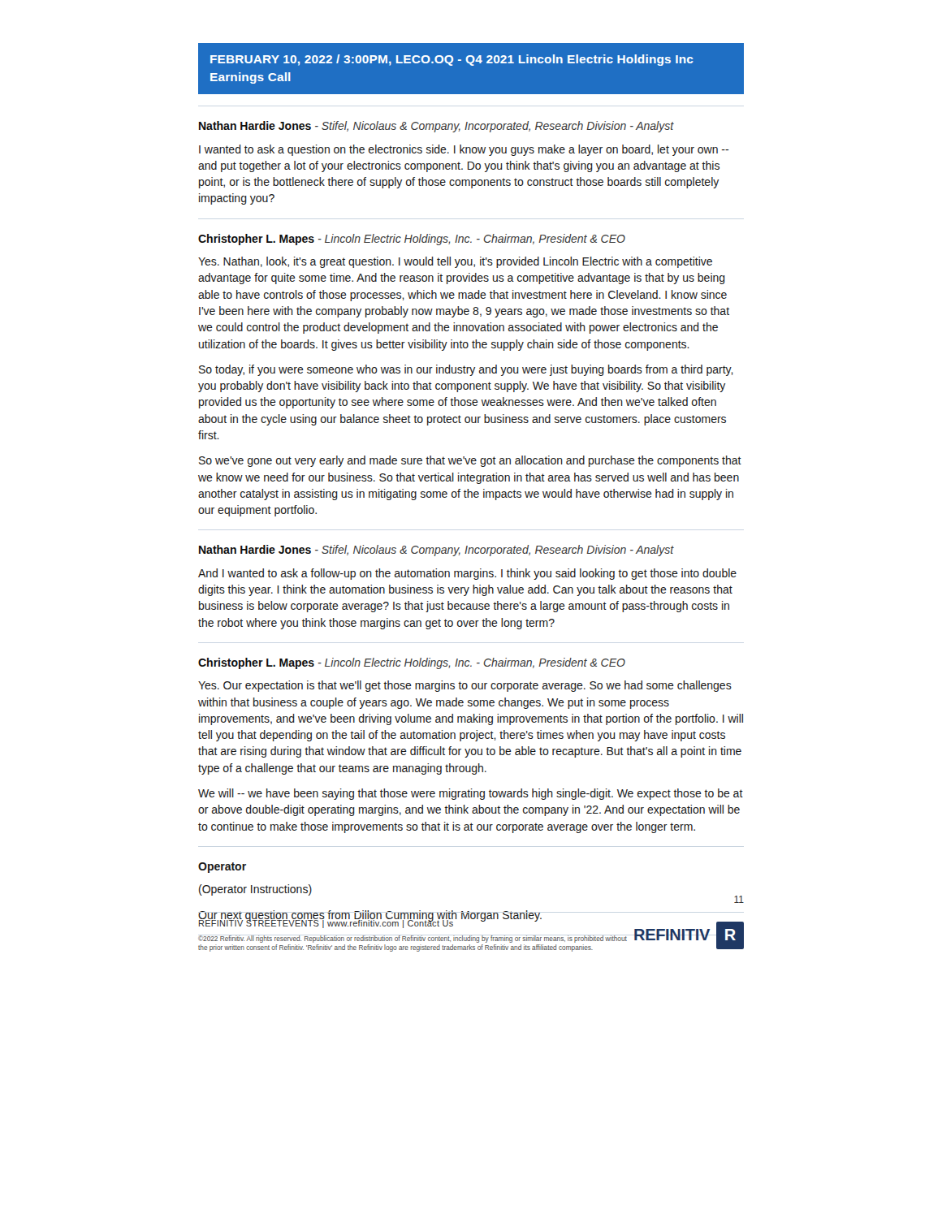FEBRUARY 10, 2022 / 3:00PM, LECO.OQ - Q4 2021 Lincoln Electric Holdings Inc Earnings Call
Nathan Hardie Jones - Stifel, Nicolaus & Company, Incorporated, Research Division - Analyst
I wanted to ask a question on the electronics side. I know you guys make a layer on board, let your own -- and put together a lot of your electronics component. Do you think that's giving you an advantage at this point, or is the bottleneck there of supply of those components to construct those boards still completely impacting you?
Christopher L. Mapes - Lincoln Electric Holdings, Inc. - Chairman, President & CEO
Yes. Nathan, look, it's a great question. I would tell you, it's provided Lincoln Electric with a competitive advantage for quite some time. And the reason it provides us a competitive advantage is that by us being able to have controls of those processes, which we made that investment here in Cleveland. I know since I've been here with the company probably now maybe 8, 9 years ago, we made those investments so that we could control the product development and the innovation associated with power electronics and the utilization of the boards. It gives us better visibility into the supply chain side of those components.
So today, if you were someone who was in our industry and you were just buying boards from a third party, you probably don't have visibility back into that component supply. We have that visibility. So that visibility provided us the opportunity to see where some of those weaknesses were. And then we've talked often about in the cycle using our balance sheet to protect our business and serve customers. place customers first.
So we've gone out very early and made sure that we've got an allocation and purchase the components that we know we need for our business. So that vertical integration in that area has served us well and has been another catalyst in assisting us in mitigating some of the impacts we would have otherwise had in supply in our equipment portfolio.
Nathan Hardie Jones - Stifel, Nicolaus & Company, Incorporated, Research Division - Analyst
And I wanted to ask a follow-up on the automation margins. I think you said looking to get those into double digits this year. I think the automation business is very high value add. Can you talk about the reasons that business is below corporate average? Is that just because there's a large amount of pass-through costs in the robot where you think those margins can get to over the long term?
Christopher L. Mapes - Lincoln Electric Holdings, Inc. - Chairman, President & CEO
Yes. Our expectation is that we'll get those margins to our corporate average. So we had some challenges within that business a couple of years ago. We made some changes. We put in some process improvements, and we've been driving volume and making improvements in that portion of the portfolio. I will tell you that depending on the tail of the automation project, there's times when you may have input costs that are rising during that window that are difficult for you to be able to recapture. But that's all a point in time type of a challenge that our teams are managing through.
We will -- we have been saying that those were migrating towards high single-digit. We expect those to be at or above double-digit operating margins, and we think about the company in '22. And our expectation will be to continue to make those improvements so that it is at our corporate average over the longer term.
Operator
(Operator Instructions)
Our next question comes from Dillon Cumming with Morgan Stanley.
11
REFINITIV STREETEVENTS | www.refinitiv.com | Contact Us
©2022 Refinitiv. All rights reserved. Republication or redistribution of Refinitiv content, including by framing or similar means, is prohibited without the prior written consent of Refinitiv. 'Refinitiv' and the Refinitiv logo are registered trademarks of Refinitiv and its affiliated companies.
REFINITIV
R